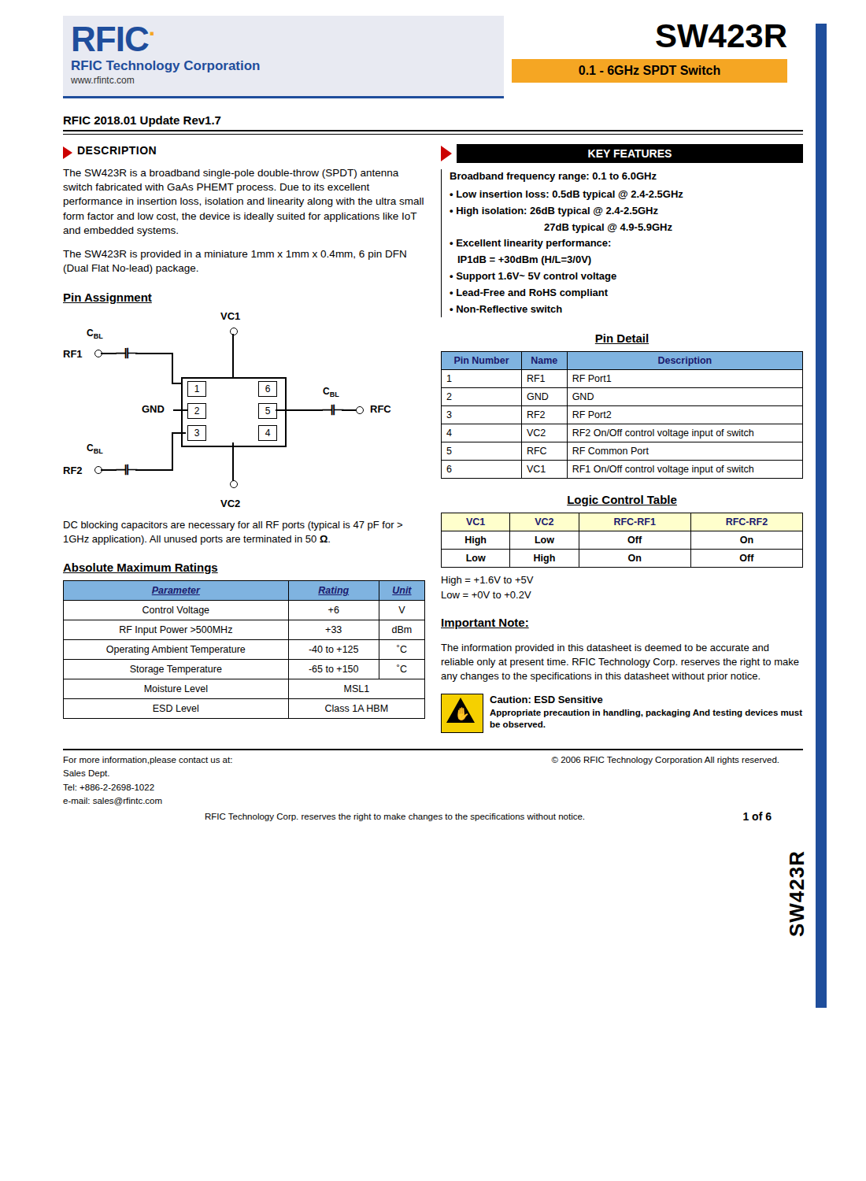RFIC·
RFIC Technology Corporation
www.rfintc.com
SW423R
0.1 - 6GHz SPDT Switch
RFIC 2018.01 Update Rev1.7
DESCRIPTION
The SW423R is a broadband single-pole double-throw (SPDT) antenna switch fabricated with GaAs PHEMT process. Due to its excellent performance in insertion loss, isolation and linearity along with the ultra small form factor and low cost, the device is ideally suited for applications like IoT and embedded systems.
The SW423R is provided in a miniature 1mm x 1mm x 0.4mm, 6 pin DFN (Dual Flat No-lead) package.
Pin Assignment
VC1
CBL
RF1
⊣⊢
1
2
3
6
5
4
GND
CBL
RF2
⊣⊢
CBL
⊣⊢
RFC
VC2
DC blocking capacitors are necessary for all RF ports (typical is 47 pF for > 1GHz application). All unused ports are terminated in 50 Ω.
Absolute Maximum Ratings
| Parameter | Rating | Unit |
| --- | --- | --- |
| Control Voltage | +6 | V |
| RF Input Power >500MHz | +33 | dBm |
| Operating Ambient Temperature | -40 to +125 | ˚C |
| Storage Temperature | -65 to +150 | ˚C |
| Moisture Level | MSL1 |
| ESD Level | Class 1A HBM |
KEY FEATURES
Broadband frequency range: 0.1 to 6.0GHz
• Low insertion loss: 0.5dB typical @ 2.4-2.5GHz
• High isolation: 26dB typical @ 2.4-2.5GHz
27dB typical @ 4.9-5.9GHz
• Excellent linearity performance:
IP1dB = +30dBm (H/L=3/0V)
• Support 1.6V~ 5V control voltage
• Lead-Free and RoHS compliant
• Non-Reflective switch
Pin Detail
| Pin Number | Name | Description |
| --- | --- | --- |
| 1 | RF1 | RF Port1 |
| 2 | GND | GND |
| 3 | RF2 | RF Port2 |
| 4 | VC2 | RF2 On/Off control voltage input of switch |
| 5 | RFC | RF Common Port |
| 6 | VC1 | RF1 On/Off control voltage input of switch |
Logic Control Table
| VC1 | VC2 | RFC-RF1 | RFC-RF2 |
| --- | --- | --- | --- |
| High | Low | Off | On |
| Low | High | On | Off |
High = +1.6V to +5V
Low = +0V to +0.2V
Important Note:
The information provided in this datasheet is deemed to be accurate and reliable only at present time. RFIC Technology Corp. reserves the right to make any changes to the specifications in this datasheet without prior notice.
✋
Caution: ESD Sensitive
Appropriate precaution in handling, packaging And testing devices must be observed.
SW423R
For more information,please contact us at:
Sales Dept.
Tel: +886-2-2698-1022
e-mail: sales@rfintc.com
© 2006 RFIC Technology Corporation All rights reserved.
RFIC Technology Corp. reserves the right to make changes to the specifications without notice.
1 of 6